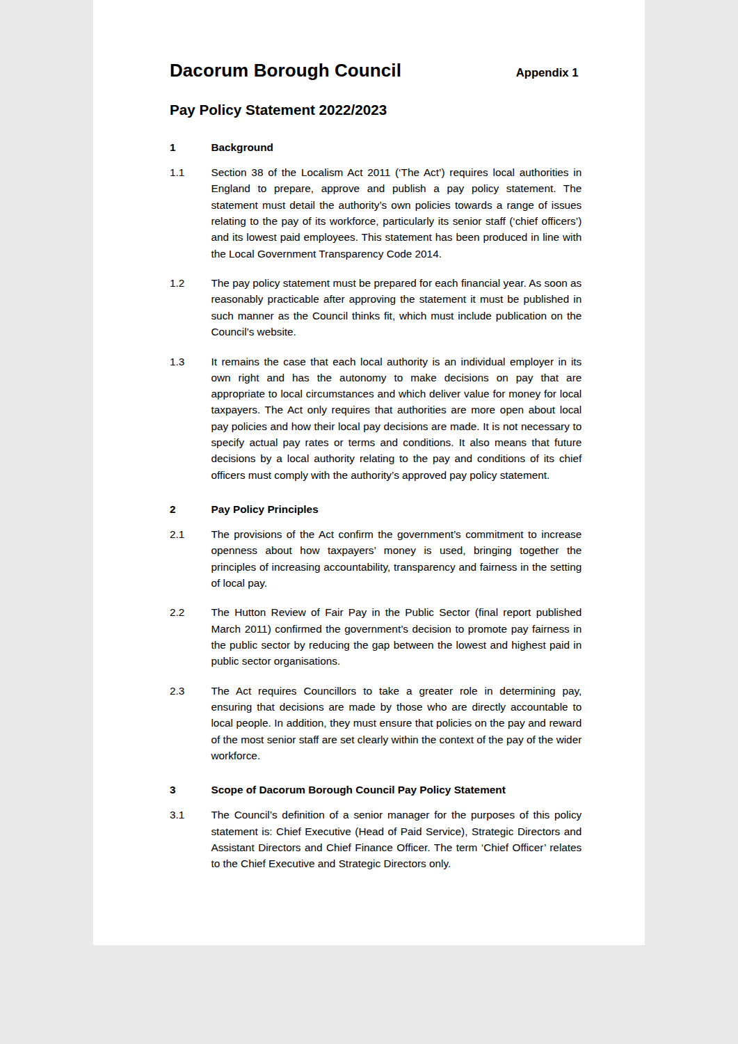Dacorum Borough Council
Appendix 1
Pay Policy Statement 2022/2023
1 Background
1.1 Section 38 of the Localism Act 2011 (‘The Act’) requires local authorities in England to prepare, approve and publish a pay policy statement. The statement must detail the authority’s own policies towards a range of issues relating to the pay of its workforce, particularly its senior staff (‘chief officers’) and its lowest paid employees. This statement has been produced in line with the Local Government Transparency Code 2014.
1.2 The pay policy statement must be prepared for each financial year. As soon as reasonably practicable after approving the statement it must be published in such manner as the Council thinks fit, which must include publication on the Council’s website.
1.3 It remains the case that each local authority is an individual employer in its own right and has the autonomy to make decisions on pay that are appropriate to local circumstances and which deliver value for money for local taxpayers. The Act only requires that authorities are more open about local pay policies and how their local pay decisions are made. It is not necessary to specify actual pay rates or terms and conditions. It also means that future decisions by a local authority relating to the pay and conditions of its chief officers must comply with the authority’s approved pay policy statement.
2 Pay Policy Principles
2.1 The provisions of the Act confirm the government’s commitment to increase openness about how taxpayers’ money is used, bringing together the principles of increasing accountability, transparency and fairness in the setting of local pay.
2.2 The Hutton Review of Fair Pay in the Public Sector (final report published March 2011) confirmed the government’s decision to promote pay fairness in the public sector by reducing the gap between the lowest and highest paid in public sector organisations.
2.3 The Act requires Councillors to take a greater role in determining pay, ensuring that decisions are made by those who are directly accountable to local people. In addition, they must ensure that policies on the pay and reward of the most senior staff are set clearly within the context of the pay of the wider workforce.
3 Scope of Dacorum Borough Council Pay Policy Statement
3.1 The Council’s definition of a senior manager for the purposes of this policy statement is: Chief Executive (Head of Paid Service), Strategic Directors and Assistant Directors and Chief Finance Officer. The term ‘Chief Officer’ relates to the Chief Executive and Strategic Directors only.